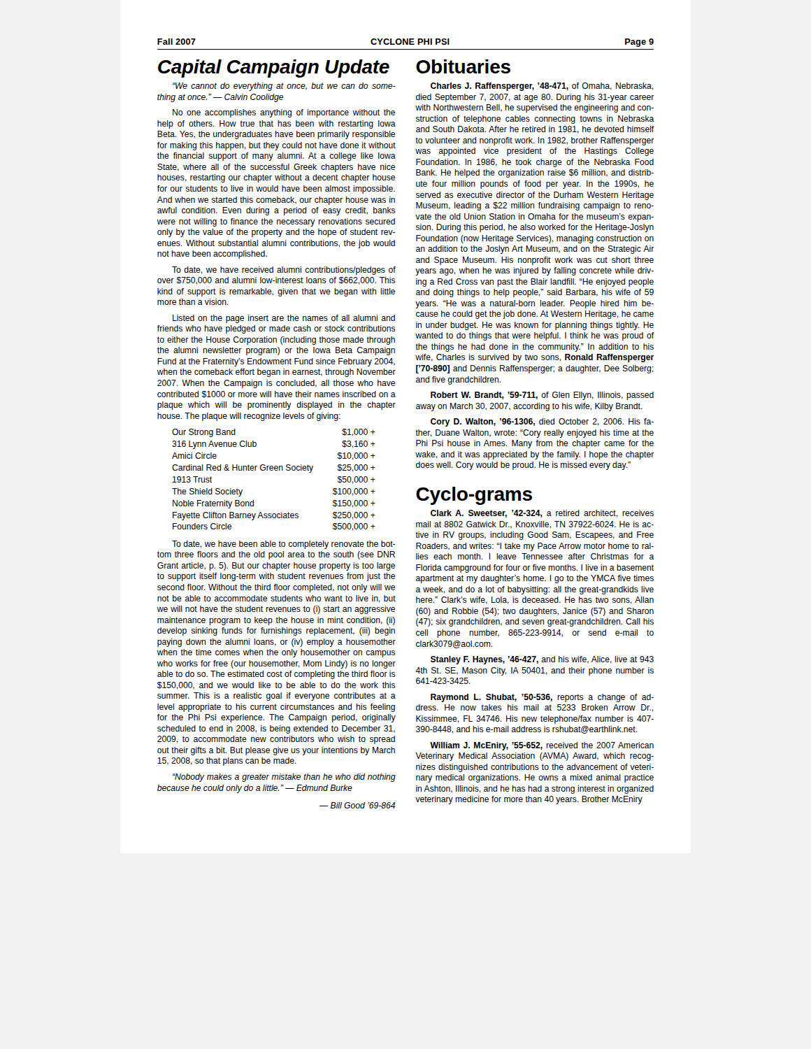Fall 2007
CYCLONE PHI PSI
Page 9
Capital Campaign Update
“We cannot do everything at once, but we can do something at once.” — Calvin Coolidge
No one accomplishes anything of importance without the help of others. How true that has been with restarting Iowa Beta. Yes, the undergraduates have been primarily responsible for making this happen, but they could not have done it without the financial support of many alumni. At a college like Iowa State, where all of the successful Greek chapters have nice houses, restarting our chapter without a decent chapter house for our students to live in would have been almost impossible. And when we started this comeback, our chapter house was in awful condition. Even during a period of easy credit, banks were not willing to finance the necessary renovations secured only by the value of the property and the hope of student revenues. Without substantial alumni contributions, the job would not have been accomplished.
To date, we have received alumni contributions/pledges of over $750,000 and alumni low-interest loans of $662,000. This kind of support is remarkable, given that we began with little more than a vision.
Listed on the page insert are the names of all alumni and friends who have pledged or made cash or stock contributions to either the House Corporation (including those made through the alumni newsletter program) or the Iowa Beta Campaign Fund at the Fraternity’s Endowment Fund since February 2004, when the comeback effort began in earnest, through November 2007. When the Campaign is concluded, all those who have contributed $1000 or more will have their names inscribed on a plaque which will be prominently displayed in the chapter house. The plaque will recognize levels of giving:
| Our Strong Band | $1,000 + |
| 316 Lynn Avenue Club | $3,160 + |
| Amici Circle | $10,000 + |
| Cardinal Red & Hunter Green Society | $25,000 + |
| 1913 Trust | $50,000 + |
| The Shield Society | $100,000 + |
| Noble Fraternity Bond | $150,000 + |
| Fayette Clifton Barney Associates | $250,000 + |
| Founders Circle | $500,000 + |
To date, we have been able to completely renovate the bottom three floors and the old pool area to the south (see DNR Grant article, p. 5). But our chapter house property is too large to support itself long-term with student revenues from just the second floor. Without the third floor completed, not only will we not be able to accommodate students who want to live in, but we will not have the student revenues to (i) start an aggressive maintenance program to keep the house in mint condition, (ii) develop sinking funds for furnishings replacement, (iii) begin paying down the alumni loans, or (iv) employ a housemother when the time comes when the only housemother on campus who works for free (our housemother, Mom Lindy) is no longer able to do so. The estimated cost of completing the third floor is $150,000, and we would like to be able to do the work this summer. This is a realistic goal if everyone contributes at a level appropriate to his current circumstances and his feeling for the Phi Psi experience. The Campaign period, originally scheduled to end in 2008, is being extended to December 31, 2009, to accommodate new contributors who wish to spread out their gifts a bit. But please give us your intentions by March 15, 2008, so that plans can be made.
“Nobody makes a greater mistake than he who did nothing because he could only do a little.” — Edmund Burke
— Bill Good ’69-864
Obituaries
Charles J. Raffensperger, ’48-471, of Omaha, Nebraska, died September 7, 2007, at age 80. During his 31-year career with Northwestern Bell, he supervised the engineering and construction of telephone cables connecting towns in Nebraska and South Dakota. After he retired in 1981, he devoted himself to volunteer and nonprofit work. In 1982, brother Raffensperger was appointed vice president of the Hastings College Foundation. In 1986, he took charge of the Nebraska Food Bank. He helped the organization raise $6 million, and distribute four million pounds of food per year. In the 1990s, he served as executive director of the Durham Western Heritage Museum, leading a $22 million fundraising campaign to renovate the old Union Station in Omaha for the museum’s expansion. During this period, he also worked for the Heritage-Joslyn Foundation (now Heritage Services), managing construction on an addition to the Joslyn Art Museum, and on the Strategic Air and Space Museum. His nonprofit work was cut short three years ago, when he was injured by falling concrete while driving a Red Cross van past the Blair landfill. “He enjoyed people and doing things to help people,” said Barbara, his wife of 59 years. “He was a natural-born leader. People hired him because he could get the job done. At Western Heritage, he came in under budget. He was known for planning things tightly. He wanted to do things that were helpful. I think he was proud of the things he had done in the community.” In addition to his wife, Charles is survived by two sons, Ronald Raffensperger [’70-890] and Dennis Raffensperger; a daughter, Dee Solberg; and five grandchildren.
Robert W. Brandt, ’59-711, of Glen Ellyn, Illinois, passed away on March 30, 2007, according to his wife, Kilby Brandt.
Cory D. Walton, ’96-1306, died October 2, 2006. His father, Duane Walton, wrote: “Cory really enjoyed his time at the Phi Psi house in Ames. Many from the chapter came for the wake, and it was appreciated by the family. I hope the chapter does well. Cory would be proud. He is missed every day.”
Cyclo-grams
Clark A. Sweetser, ’42-324, a retired architect, receives mail at 8802 Gatwick Dr., Knoxville, TN 37922-6024. He is active in RV groups, including Good Sam, Escapees, and Free Roaders, and writes: “I take my Pace Arrow motor home to rallies each month. I leave Tennessee after Christmas for a Florida campground for four or five months. I live in a basement apartment at my daughter’s home. I go to the YMCA five times a week, and do a lot of babysitting: all the great-grandkids live here.” Clark’s wife, Lola, is deceased. He has two sons, Allan (60) and Robbie (54); two daughters, Janice (57) and Sharon (47); six grandchildren, and seven great-grandchildren. Call his cell phone number, 865-223-9914, or send e-mail to clark3079@aol.com.
Stanley F. Haynes, ’46-427, and his wife, Alice, live at 943 4th St. SE, Mason City, IA 50401, and their phone number is 641-423-3425.
Raymond L. Shubat, ’50-536, reports a change of address. He now takes his mail at 5233 Broken Arrow Dr., Kissimmee, FL 34746. His new telephone/fax number is 407-390-8448, and his e-mail address is rshubat@earthlink.net.
William J. McEniry, ’55-652, received the 2007 American Veterinary Medical Association (AVMA) Award, which recognizes distinguished contributions to the advancement of veterinary medical organizations. He owns a mixed animal practice in Ashton, Illinois, and he has had a strong interest in organized veterinary medicine for more than 40 years. Brother McEniry